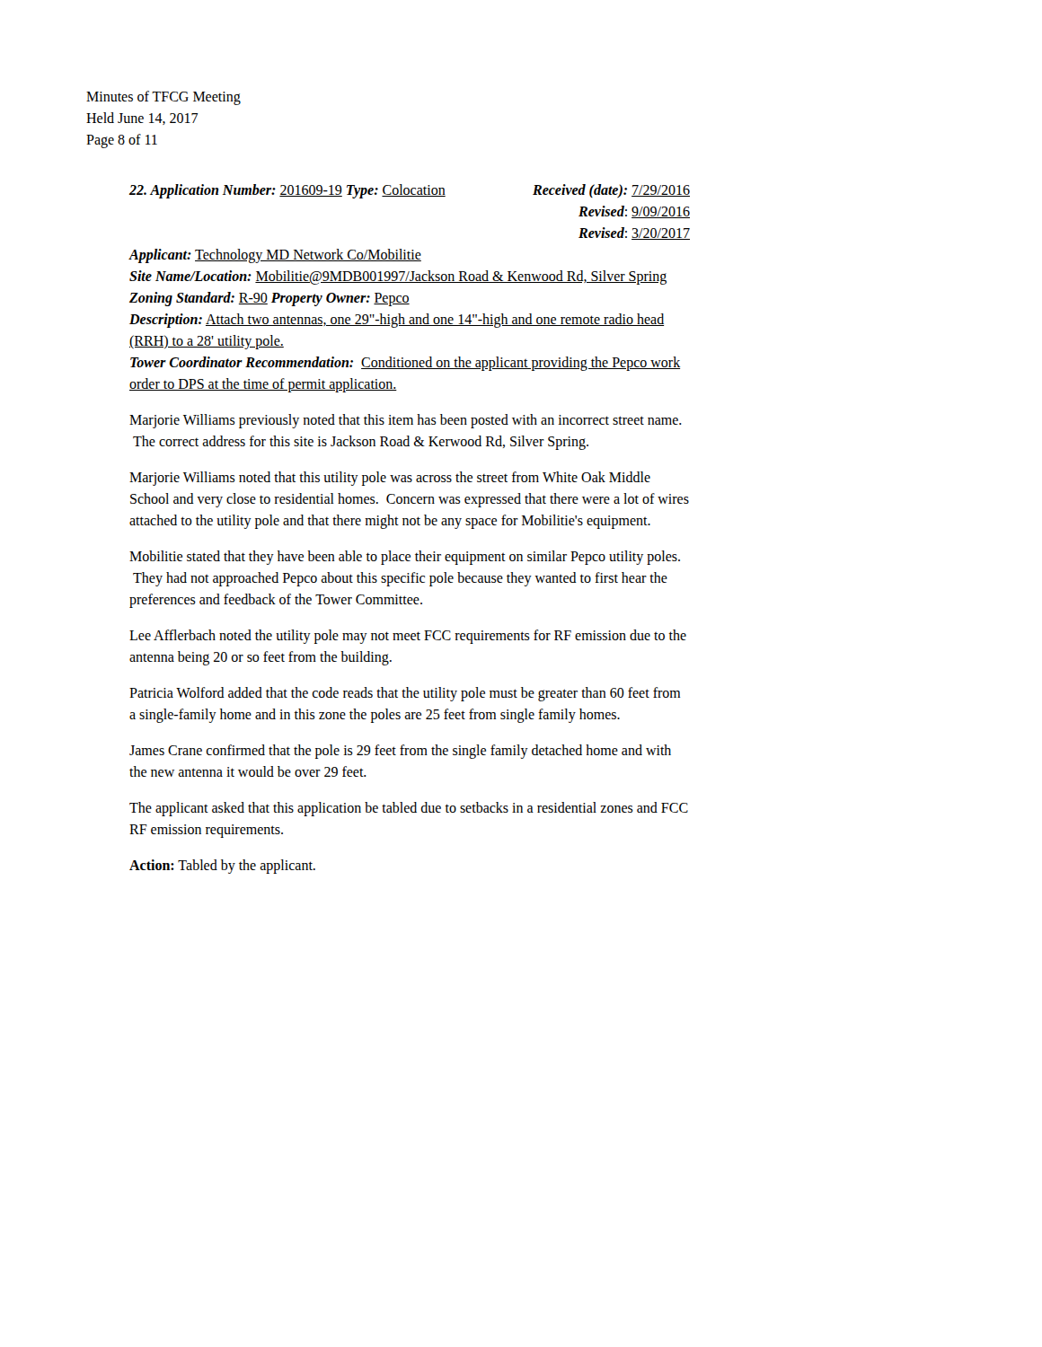Minutes of TFCG Meeting
Held June 14, 2017
Page 8 of 11
22. Application Number: 201609-19 Type: Colocation Received (date): 7/29/2016
Revised: 9/09/2016
Revised: 3/20/2017
Applicant: Technology MD Network Co/Mobilitie
Site Name/Location: Mobilitie@9MDB001997/Jackson Road & Kenwood Rd, Silver Spring
Zoning Standard: R-90 Property Owner: Pepco
Description: Attach two antennas, one 29"-high and one 14"-high and one remote radio head (RRH) to a 28' utility pole.
Tower Coordinator Recommendation: Conditioned on the applicant providing the Pepco work order to DPS at the time of permit application.
Marjorie Williams previously noted that this item has been posted with an incorrect street name. The correct address for this site is Jackson Road & Kerwood Rd, Silver Spring.
Marjorie Williams noted that this utility pole was across the street from White Oak Middle School and very close to residential homes. Concern was expressed that there were a lot of wires attached to the utility pole and that there might not be any space for Mobilitie's equipment.
Mobilitie stated that they have been able to place their equipment on similar Pepco utility poles. They had not approached Pepco about this specific pole because they wanted to first hear the preferences and feedback of the Tower Committee.
Lee Afflerbach noted the utility pole may not meet FCC requirements for RF emission due to the antenna being 20 or so feet from the building.
Patricia Wolford added that the code reads that the utility pole must be greater than 60 feet from a single-family home and in this zone the poles are 25 feet from single family homes.
James Crane confirmed that the pole is 29 feet from the single family detached home and with the new antenna it would be over 29 feet.
The applicant asked that this application be tabled due to setbacks in a residential zones and FCC RF emission requirements.
Action: Tabled by the applicant.